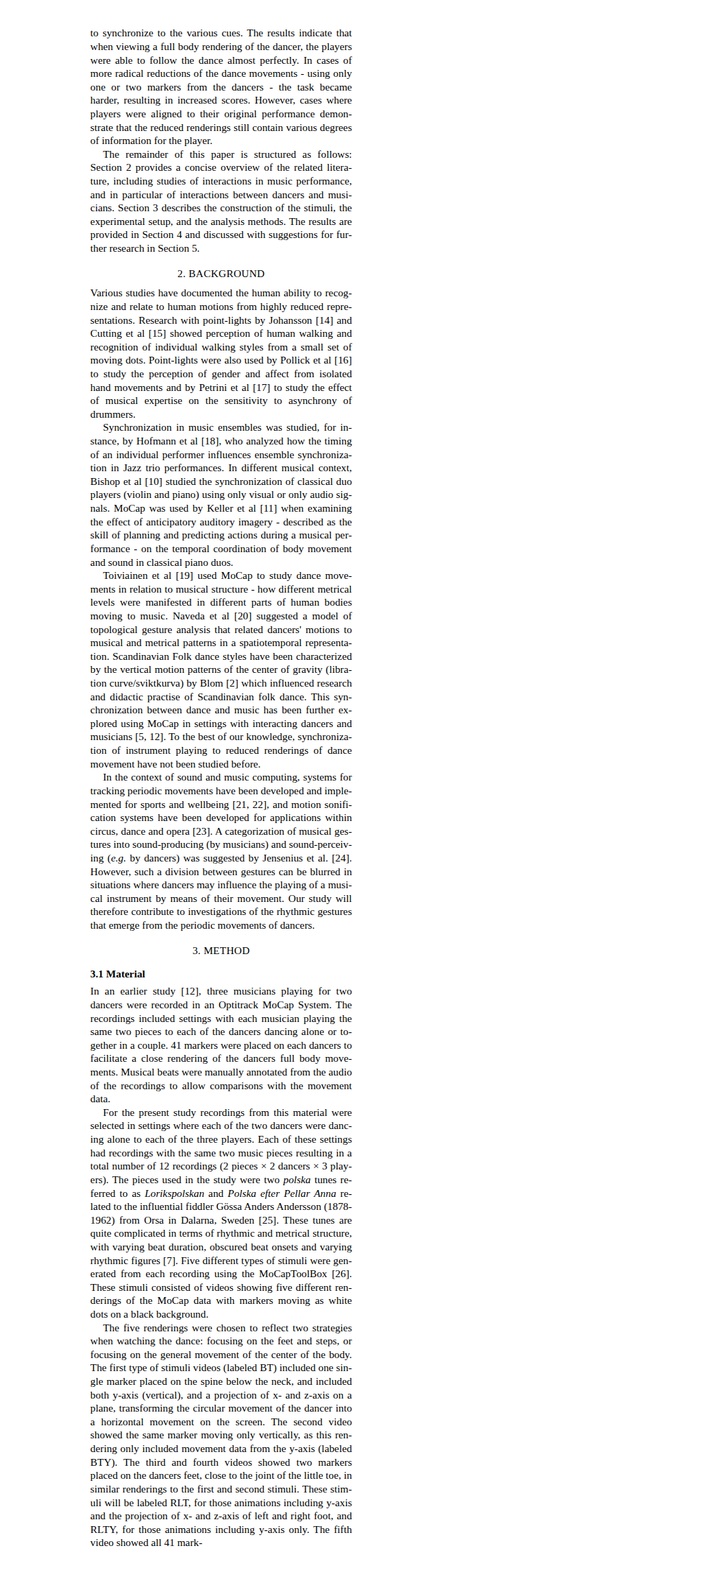to synchronize to the various cues. The results indicate that when viewing a full body rendering of the dancer, the players were able to follow the dance almost perfectly. In cases of more radical reductions of the dance movements - using only one or two markers from the dancers - the task became harder, resulting in increased scores. However, cases where players were aligned to their original performance demonstrate that the reduced renderings still contain various degrees of information for the player.
The remainder of this paper is structured as follows: Section 2 provides a concise overview of the related literature, including studies of interactions in music performance, and in particular of interactions between dancers and musicians. Section 3 describes the construction of the stimuli, the experimental setup, and the analysis methods. The results are provided in Section 4 and discussed with suggestions for further research in Section 5.
2. Background
Various studies have documented the human ability to recognize and relate to human motions from highly reduced representations. Research with point-lights by Johansson [14] and Cutting et al [15] showed perception of human walking and recognition of individual walking styles from a small set of moving dots. Point-lights were also used by Pollick et al [16] to study the perception of gender and affect from isolated hand movements and by Petrini et al [17] to study the effect of musical expertise on the sensitivity to asynchrony of drummers.
Synchronization in music ensembles was studied, for instance, by Hofmann et al [18], who analyzed how the timing of an individual performer influences ensemble synchronization in Jazz trio performances. In different musical context, Bishop et al [10] studied the synchronization of classical duo players (violin and piano) using only visual or only audio signals. MoCap was used by Keller et al [11] when examining the effect of anticipatory auditory imagery - described as the skill of planning and predicting actions during a musical performance - on the temporal coordination of body movement and sound in classical piano duos.
Toiviainen et al [19] used MoCap to study dance movements in relation to musical structure - how different metrical levels were manifested in different parts of human bodies moving to music. Naveda et al [20] suggested a model of topological gesture analysis that related dancers' motions to musical and metrical patterns in a spatiotemporal representation. Scandinavian Folk dance styles have been characterized by the vertical motion patterns of the center of gravity (libration curve/sviktkurva) by Blom [2] which influenced research and didactic practise of Scandinavian folk dance. This synchronization between dance and music has been further explored using MoCap in settings with interacting dancers and musicians [5, 12]. To the best of our knowledge, synchronization of instrument playing to reduced renderings of dance movement have not been studied before.
In the context of sound and music computing, systems for tracking periodic movements have been developed and implemented for sports and wellbeing [21, 22], and motion sonification systems have been developed for applications within circus, dance and opera [23]. A categorization of musical gestures into sound-producing (by musicians) and sound-perceiving (e.g. by dancers) was suggested by Jensenius et al. [24]. However, such a division between gestures can be blurred in situations where dancers may influence the playing of a musical instrument by means of their movement. Our study will therefore contribute to investigations of the rhythmic gestures that emerge from the periodic movements of dancers.
3. Method
3.1 Material
In an earlier study [12], three musicians playing for two dancers were recorded in an Optitrack MoCap System. The recordings included settings with each musician playing the same two pieces to each of the dancers dancing alone or together in a couple. 41 markers were placed on each dancers to facilitate a close rendering of the dancers full body movements. Musical beats were manually annotated from the audio of the recordings to allow comparisons with the movement data.
For the present study recordings from this material were selected in settings where each of the two dancers were dancing alone to each of the three players. Each of these settings had recordings with the same two music pieces resulting in a total number of 12 recordings (2 pieces × 2 dancers × 3 players). The pieces used in the study were two polska tunes referred to as Lorikspolskan and Polska efter Pellar Anna related to the influential fiddler Gössa Anders Andersson (1878-1962) from Orsa in Dalarna, Sweden [25]. These tunes are quite complicated in terms of rhythmic and metrical structure, with varying beat duration, obscured beat onsets and varying rhythmic figures [7]. Five different types of stimuli were generated from each recording using the MoCapToolBox [26]. These stimuli consisted of videos showing five different renderings of the MoCap data with markers moving as white dots on a black background.
The five renderings were chosen to reflect two strategies when watching the dance: focusing on the feet and steps, or focusing on the general movement of the center of the body. The first type of stimuli videos (labeled BT) included one single marker placed on the spine below the neck, and included both y-axis (vertical), and a projection of x- and z-axis on a plane, transforming the circular movement of the dancer into a horizontal movement on the screen. The second video showed the same marker moving only vertically, as this rendering only included movement data from the y-axis (labeled BTY). The third and fourth videos showed two markers placed on the dancers feet, close to the joint of the little toe, in similar renderings to the first and second stimuli. These stimuli will be labeled RLT, for those animations including y-axis and the projection of x- and z-axis of left and right foot, and RLTY, for those animations including y-axis only. The fifth video showed all 41 mark-